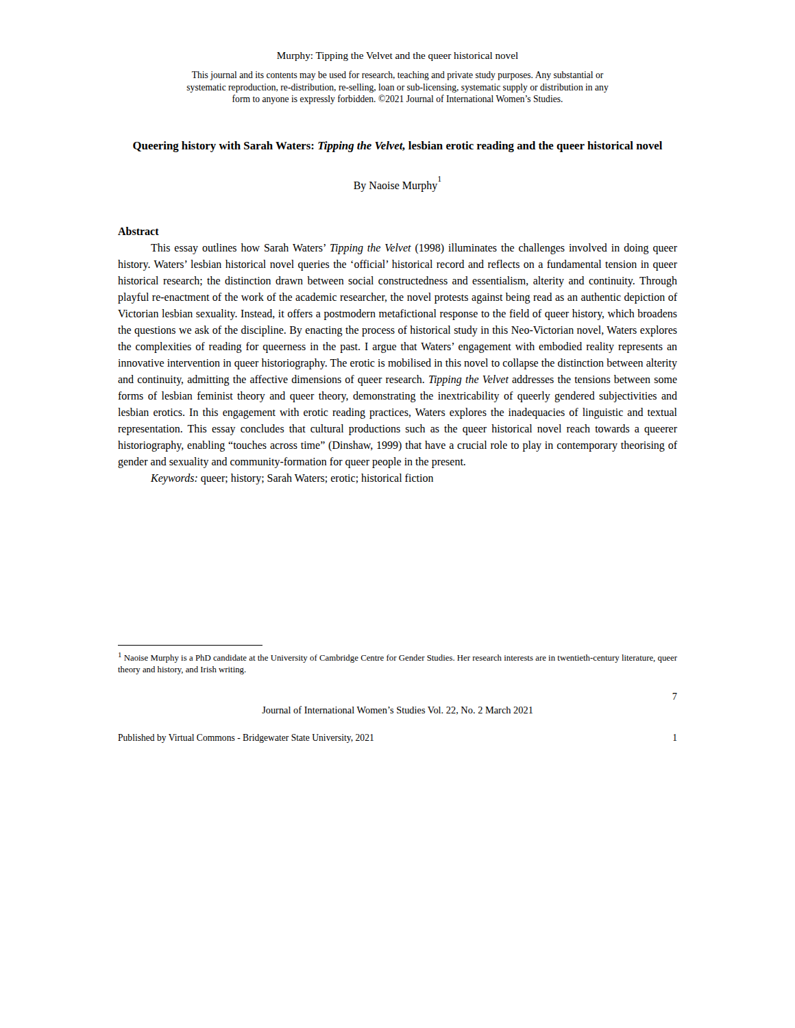Murphy: Tipping the Velvet and the queer historical novel
This journal and its contents may be used for research, teaching and private study purposes. Any substantial or systematic reproduction, re-distribution, re-selling, loan or sub-licensing, systematic supply or distribution in any form to anyone is expressly forbidden. ©2021 Journal of International Women’s Studies.
Queering history with Sarah Waters: Tipping the Velvet, lesbian erotic reading and the queer historical novel
By Naoise Murphy1
Abstract
This essay outlines how Sarah Waters’ Tipping the Velvet (1998) illuminates the challenges involved in doing queer history. Waters’ lesbian historical novel queries the ‘official’ historical record and reflects on a fundamental tension in queer historical research; the distinction drawn between social constructedness and essentialism, alterity and continuity. Through playful re-enactment of the work of the academic researcher, the novel protests against being read as an authentic depiction of Victorian lesbian sexuality. Instead, it offers a postmodern metafictional response to the field of queer history, which broadens the questions we ask of the discipline. By enacting the process of historical study in this Neo-Victorian novel, Waters explores the complexities of reading for queerness in the past. I argue that Waters’ engagement with embodied reality represents an innovative intervention in queer historiography. The erotic is mobilised in this novel to collapse the distinction between alterity and continuity, admitting the affective dimensions of queer research. Tipping the Velvet addresses the tensions between some forms of lesbian feminist theory and queer theory, demonstrating the inextricability of queerly gendered subjectivities and lesbian erotics. In this engagement with erotic reading practices, Waters explores the inadequacies of linguistic and textual representation. This essay concludes that cultural productions such as the queer historical novel reach towards a queerer historiography, enabling “touches across time” (Dinshaw, 1999) that have a crucial role to play in contemporary theorising of gender and sexuality and community-formation for queer people in the present.
Keywords: queer; history; Sarah Waters; erotic; historical fiction
1 Naoise Murphy is a PhD candidate at the University of Cambridge Centre for Gender Studies. Her research interests are in twentieth-century literature, queer theory and history, and Irish writing.
7
Journal of International Women’s Studies Vol. 22, No. 2 March 2021
Published by Virtual Commons - Bridgewater State University, 2021 1